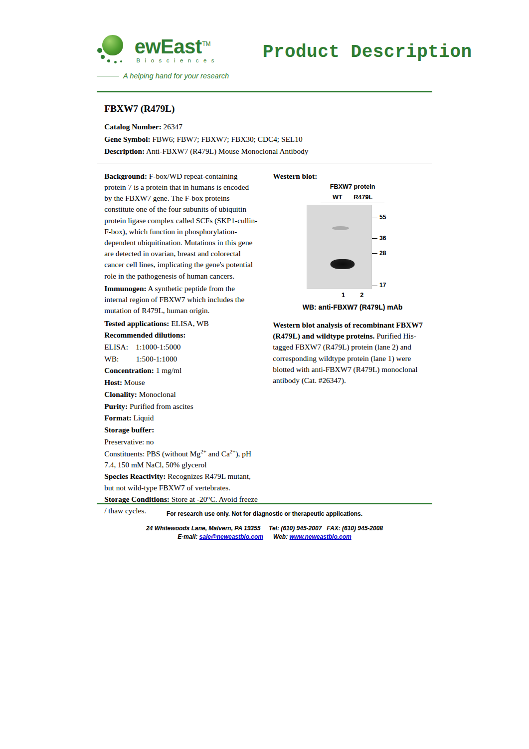ewEastTM
B i o s c i e n c e s
A helping hand for your research
Product Description
FBXW7 (R479L)
Catalog Number: 26347
Gene Symbol: FBW6; FBW7; FBXW7; FBX30; CDC4; SEL10
Description: Anti-FBXW7 (R479L) Mouse Monoclonal Antibody
Background: F-box/WD repeat-containing protein 7 is a protein that in humans is encoded by the FBXW7 gene. The F-box proteins constitute one of the four subunits of ubiquitin protein ligase complex called SCFs (SKP1-cullin-F-box), which function in phosphorylation-dependent ubiquitination. Mutations in this gene are detected in ovarian, breast and colorectal cancer cell lines, implicating the gene's potential role in the pathogenesis of human cancers.
Immunogen: A synthetic peptide from the internal region of FBXW7 which includes the mutation of R479L, human origin.
Tested applications: ELISA, WB
Recommended dilutions:
ELISA: 1:1000-1:5000
WB: 1:500-1:1000
Concentration: 1 mg/ml
Host: Mouse
Clonality: Monoclonal
Purity: Purified from ascites
Format: Liquid
Storage buffer:
Preservative: no
Constituents: PBS (without Mg2+ and Ca2+), pH 7.4, 150 mM NaCl, 50% glycerol
Species Reactivity: Recognizes R479L mutant, but not wild-type FBXW7 of vertebrates.
Storage Conditions: Store at -20°C. Avoid freeze / thaw cycles.
Western blot:
FBXW7 protein
WT R479L
55
36
28
17
12
WB: anti-FBXW7 (R479L) mAb
Western blot analysis of recombinant FBXW7 (R479L) and wildtype proteins. Purified His-tagged FBXW7 (R479L) protein (lane 2) and corresponding wildtype protein (lane 1) were blotted with anti-FBXW7 (R479L) monoclonal antibody (Cat. #26347).
For research use only. Not for diagnostic or therapeutic applications.
24 Whitewoods Lane, Malvern, PA 19355 Tel: (610) 945-2007 FAX: (610) 945-2008
E-mail: sale@neweastbio.com Web: www.neweastbio.com